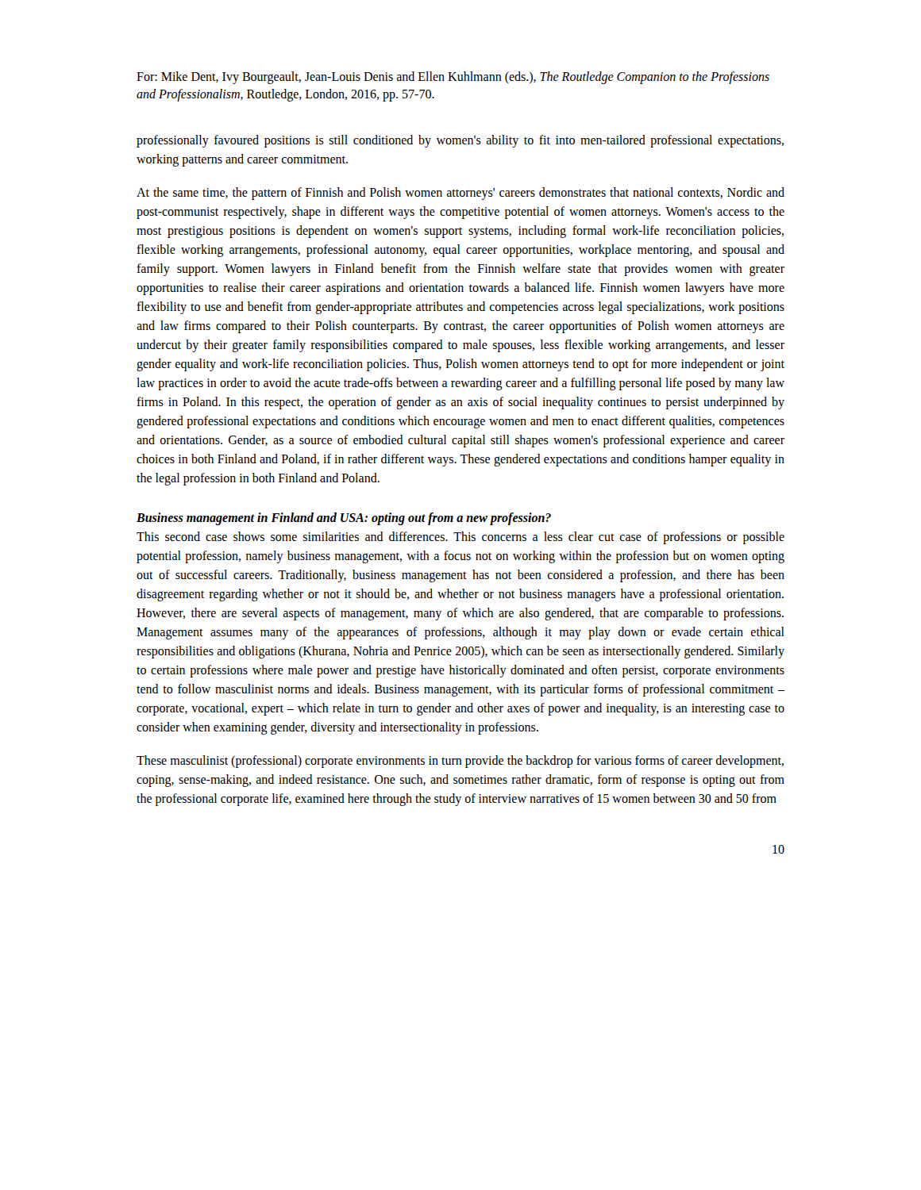For: Mike Dent, Ivy Bourgeault, Jean-Louis Denis and Ellen Kuhlmann (eds.), The Routledge Companion to the Professions and Professionalism, Routledge, London, 2016, pp. 57-70.
professionally favoured positions is still conditioned by women's ability to fit into men-tailored professional expectations, working patterns and career commitment.
At the same time, the pattern of Finnish and Polish women attorneys' careers demonstrates that national contexts, Nordic and post-communist respectively, shape in different ways the competitive potential of women attorneys. Women's access to the most prestigious positions is dependent on women's support systems, including formal work-life reconciliation policies, flexible working arrangements, professional autonomy, equal career opportunities, workplace mentoring, and spousal and family support. Women lawyers in Finland benefit from the Finnish welfare state that provides women with greater opportunities to realise their career aspirations and orientation towards a balanced life. Finnish women lawyers have more flexibility to use and benefit from gender-appropriate attributes and competencies across legal specializations, work positions and law firms compared to their Polish counterparts. By contrast, the career opportunities of Polish women attorneys are undercut by their greater family responsibilities compared to male spouses, less flexible working arrangements, and lesser gender equality and work-life reconciliation policies. Thus, Polish women attorneys tend to opt for more independent or joint law practices in order to avoid the acute trade-offs between a rewarding career and a fulfilling personal life posed by many law firms in Poland. In this respect, the operation of gender as an axis of social inequality continues to persist underpinned by gendered professional expectations and conditions which encourage women and men to enact different qualities, competences and orientations. Gender, as a source of embodied cultural capital still shapes women's professional experience and career choices in both Finland and Poland, if in rather different ways. These gendered expectations and conditions hamper equality in the legal profession in both Finland and Poland.
Business management in Finland and USA: opting out from a new profession?
This second case shows some similarities and differences. This concerns a less clear cut case of professions or possible potential profession, namely business management, with a focus not on working within the profession but on women opting out of successful careers. Traditionally, business management has not been considered a profession, and there has been disagreement regarding whether or not it should be, and whether or not business managers have a professional orientation. However, there are several aspects of management, many of which are also gendered, that are comparable to professions. Management assumes many of the appearances of professions, although it may play down or evade certain ethical responsibilities and obligations (Khurana, Nohria and Penrice 2005), which can be seen as intersectionally gendered. Similarly to certain professions where male power and prestige have historically dominated and often persist, corporate environments tend to follow masculinist norms and ideals. Business management, with its particular forms of professional commitment – corporate, vocational, expert – which relate in turn to gender and other axes of power and inequality, is an interesting case to consider when examining gender, diversity and intersectionality in professions.
These masculinist (professional) corporate environments in turn provide the backdrop for various forms of career development, coping, sense-making, and indeed resistance. One such, and sometimes rather dramatic, form of response is opting out from the professional corporate life, examined here through the study of interview narratives of 15 women between 30 and 50 from
10